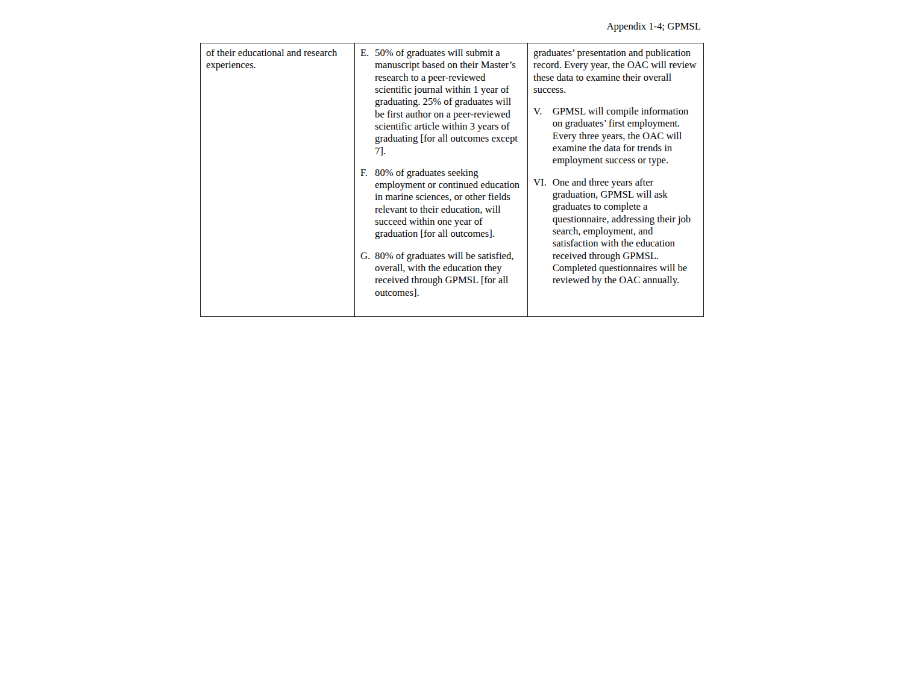Appendix 1-4; GPMSL
| of their educational and research experiences. | E. 50% of graduates will submit a manuscript based on their Master’s research to a peer-reviewed scientific journal within 1 year of graduating. 25% of graduates will be first author on a peer-reviewed scientific article within 3 years of graduating [for all outcomes except 7]. F. 80% of graduates seeking employment or continued education in marine sciences, or other fields relevant to their education, will succeed within one year of graduation [for all outcomes]. G. 80% of graduates will be satisfied, overall, with the education they received through GPMSL [for all outcomes]. | graduates’ presentation and publication record. Every year, the OAC will review these data to examine their overall success. V. GPMSL will compile information on graduates’ first employment. Every three years, the OAC will examine the data for trends in employment success or type. VI. One and three years after graduation, GPMSL will ask graduates to complete a questionnaire, addressing their job search, employment, and satisfaction with the education received through GPMSL. Completed questionnaires will be reviewed by the OAC annually. |